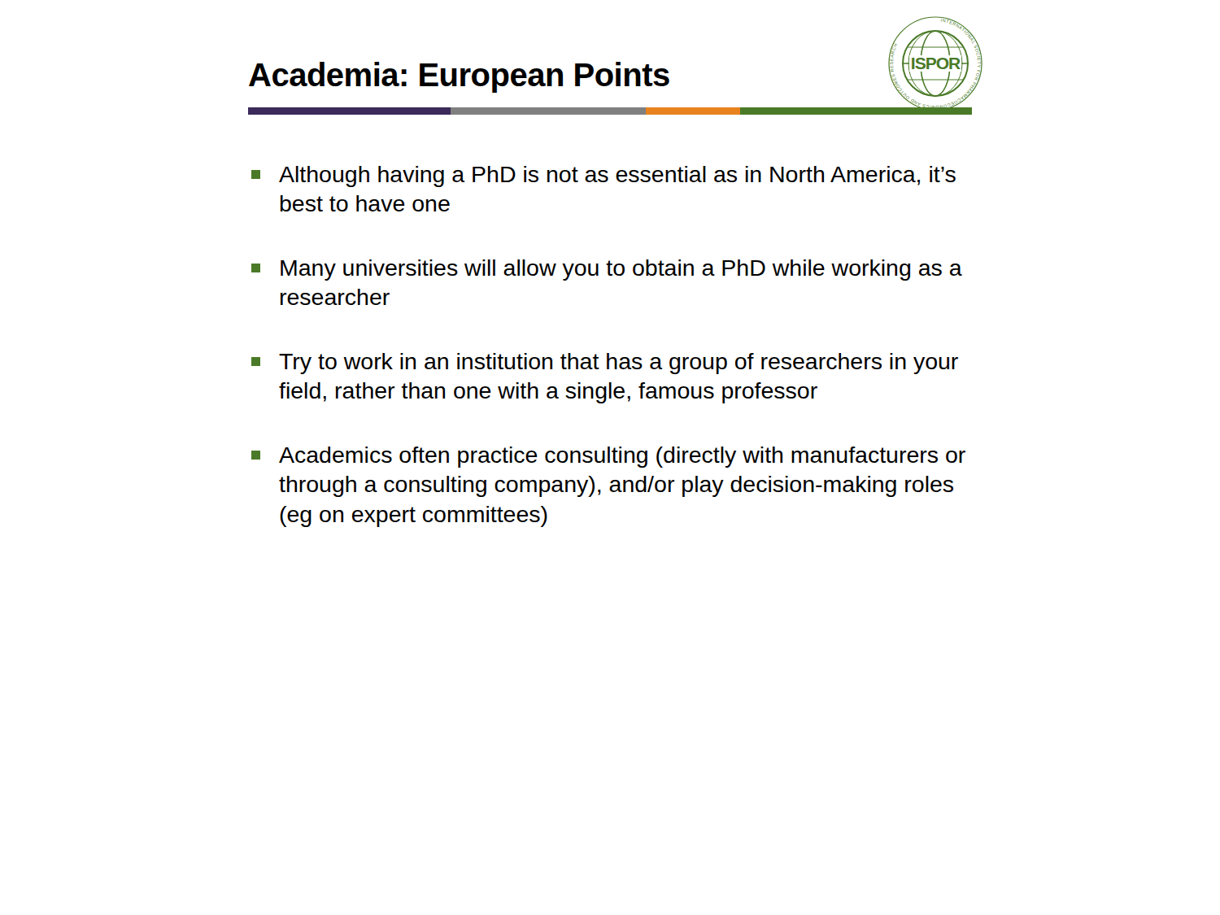ISPOR INTERNATIONAL SOCIETY FOR PHARMACOECONOMICS AND OUTCOMES RESEARCH
Academia: European Points
Although having a PhD is not as essential as in North America, it’s best to have one
Many universities will allow you to obtain a PhD while working as a researcher
Try to work in an institution that has a group of researchers in your field, rather than one with a single, famous professor
Academics often practice consulting (directly with manufacturers or through a consulting company), and/or play decision-making roles (eg on expert committees)